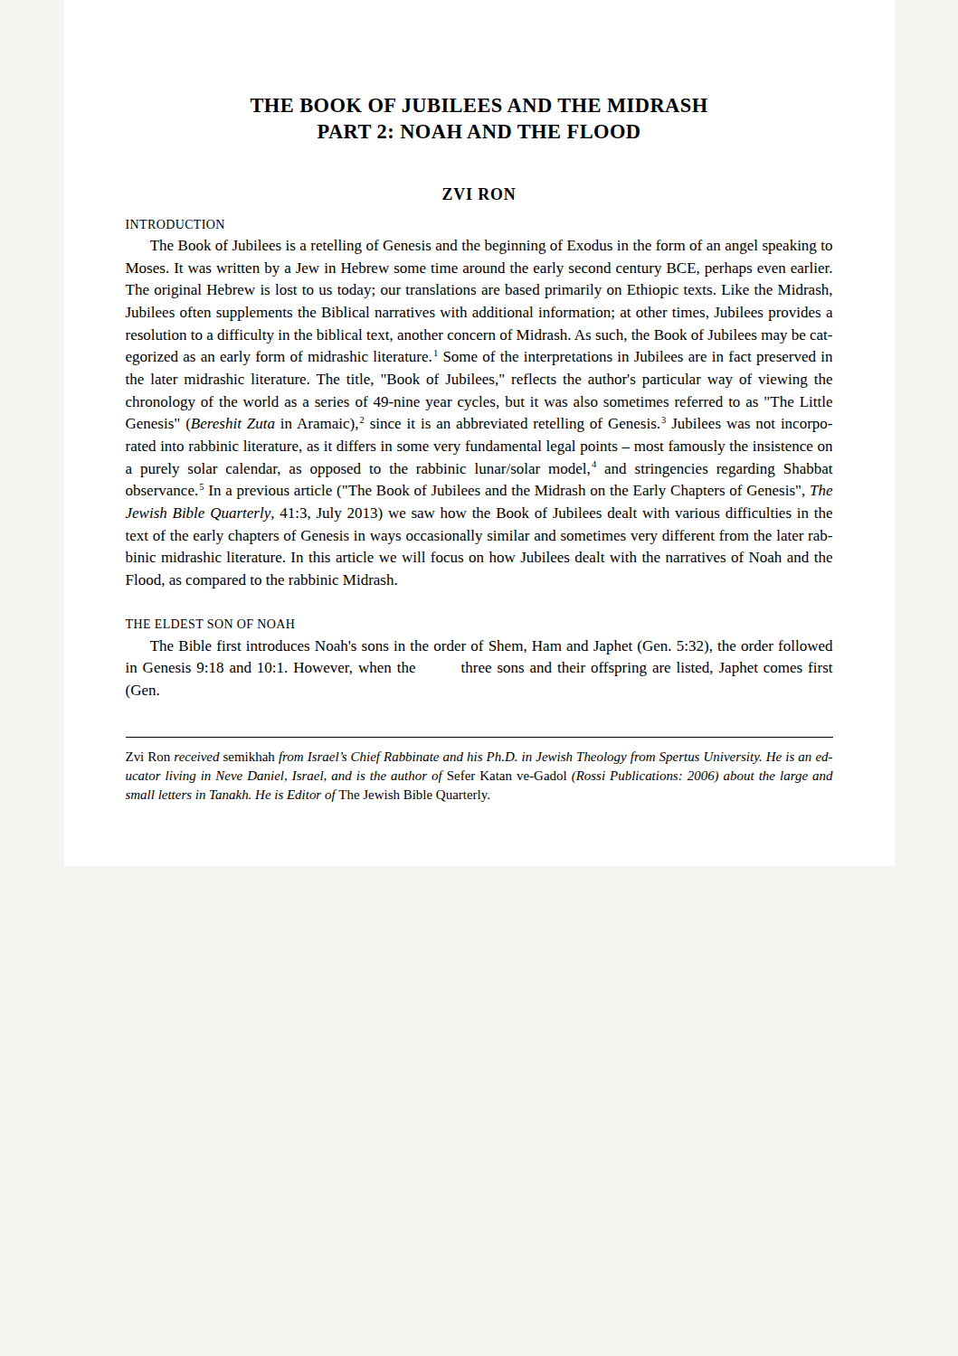The Book of Jubilees and the Midrash
Part 2: Noah and the Flood
Zvi Ron
Introduction
The Book of Jubilees is a retelling of Genesis and the beginning of Exodus in the form of an angel speaking to Moses. It was written by a Jew in Hebrew some time around the early second century BCE, perhaps even earlier. The original Hebrew is lost to us today; our translations are based primarily on Ethiopic texts. Like the Midrash, Jubilees often supplements the Biblical narratives with additional information; at other times, Jubilees provides a resolution to a difficulty in the biblical text, another concern of Midrash. As such, the Book of Jubilees may be categorized as an early form of midrashic literature.1 Some of the interpretations in Jubilees are in fact preserved in the later midrashic literature. The title, "Book of Jubilees," reflects the author's particular way of viewing the chronology of the world as a series of 49-nine year cycles, but it was also sometimes referred to as "The Little Genesis" (Bereshit Zuta in Aramaic),2 since it is an abbreviated retelling of Genesis.3 Jubilees was not incorporated into rabbinic literature, as it differs in some very fundamental legal points – most famously the insistence on a purely solar calendar, as opposed to the rabbinic lunar/solar model,4 and stringencies regarding Shabbat observance.5 In a previous article ("The Book of Jubilees and the Midrash on the Early Chapters of Genesis", The Jewish Bible Quarterly, 41:3, July 2013) we saw how the Book of Jubilees dealt with various difficulties in the text of the early chapters of Genesis in ways occasionally similar and sometimes very different from the later rabbinic midrashic literature. In this article we will focus on how Jubilees dealt with the narratives of Noah and the Flood, as compared to the rabbinic Midrash.
The Eldest Son of Noah
The Bible first introduces Noah's sons in the order of Shem, Ham and Japhet (Gen. 5:32), the order followed in Genesis 9:18 and 10:1. However, when the three sons and their offspring are listed, Japhet comes first (Gen.
Zvi Ron received semikhah from Israel’s Chief Rabbinate and his Ph.D. in Jewish Theology from Spertus University. He is an educator living in Neve Daniel, Israel, and is the author of Sefer Katan ve-Gadol (Rossi Publications: 2006) about the large and small letters in Tanakh. He is Editor of The Jewish Bible Quarterly.